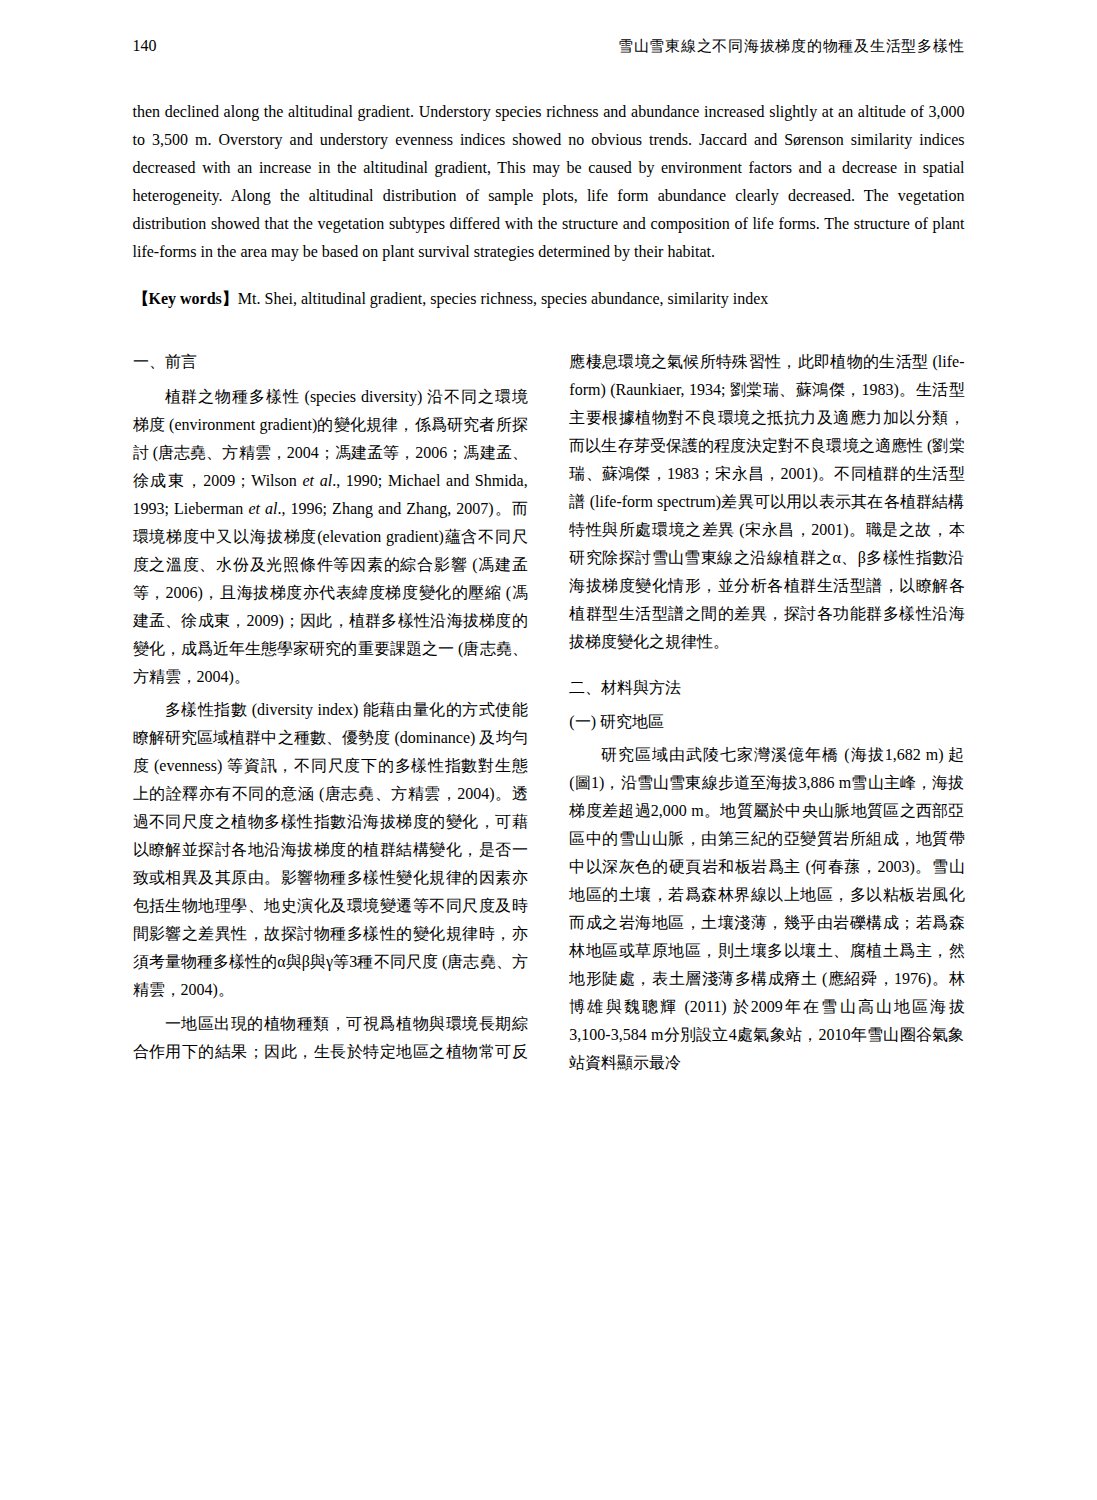140 雪山雪東線之不同海拔梯度的物種及生活型多樣性
then declined along the altitudinal gradient. Understory species richness and abundance increased slightly at an altitude of 3,000 to 3,500 m. Overstory and understory evenness indices showed no obvious trends. Jaccard and Sørenson similarity indices decreased with an increase in the altitudinal gradient, This may be caused by environment factors and a decrease in spatial heterogeneity. Along the altitudinal distribution of sample plots, life form abundance clearly decreased. The vegetation distribution showed that the vegetation subtypes differed with the structure and composition of life forms. The structure of plant life-forms in the area may be based on plant survival strategies determined by their habitat.
【Key words】Mt. Shei, altitudinal gradient, species richness, species abundance, similarity index
一、前言
植群之物種多樣性 (species diversity) 沿不同之環境梯度 (environment gradient)的變化規律，係爲研究者所探討 (唐志堯、方精雲，2004；馮建孟等，2006；馮建孟、徐成東，2009；Wilson et al., 1990; Michael and Shmida, 1993; Lieberman et al., 1996; Zhang and Zhang, 2007)。而環境梯度中又以海拔梯度(elevation gradient)蘊含不同尺度之溫度、水份及光照條件等因素的綜合影響 (馮建孟等，2006)，且海拔梯度亦代表緯度梯度變化的壓縮 (馮建孟、徐成東，2009)；因此，植群多樣性沿海拔梯度的變化，成爲近年生態學家研究的重要課題之一 (唐志堯、方精雲，2004)。
多樣性指數 (diversity index) 能藉由量化的方式使能瞭解研究區域植群中之種數、優勢度 (dominance) 及均勻度 (evenness) 等資訊，不同尺度下的多樣性指數對生態上的詮釋亦有不同的意涵 (唐志堯、方精雲，2004)。透過不同尺度之植物多樣性指數沿海拔梯度的變化，可藉以瞭解並探討各地沿海拔梯度的植群結構變化，是否一致或相異及其原由。影響物種多樣性變化規律的因素亦包括生物地理學、地史演化及環境變遷等不同尺度及時間影響之差異性，故探討物種多樣性的變化規律時，亦須考量物種多樣性的α與β與γ等3種不同尺度 (唐志堯、方精雲，2004)。
一地區出現的植物種類，可視爲植物與環境長期綜合作用下的結果；因此，生長於特定地區之植物常可反應棲息環境之氣候所特殊習性，此即植物的生活型 (life-form) (Raunkiaer, 1934; 劉棠瑞、蘇鴻傑，1983)。生活型主要根據植物對不良環境之抵抗力及適應力加以分類，而以生存芽受保護的程度決定對不良環境之適應性 (劉棠瑞、蘇鴻傑，1983；宋永昌，2001)。不同植群的生活型譜 (life-form spectrum)差異可以用以表示其在各植群結構特性與所處環境之差異 (宋永昌，2001)。職是之故，本研究除探討雪山雪東線之沿線植群之α、β多樣性指數沿海拔梯度變化情形，並分析各植群生活型譜，以瞭解各植群型生活型譜之間的差異，探討各功能群多樣性沿海拔梯度變化之規律性。
二、材料與方法
(一) 研究地區
研究區域由武陵七家灣溪億年橋 (海拔1,682 m) 起 (圖1)，沿雪山雪東線步道至海拔3,886 m雪山主峰，海拔梯度差超過2,000 m。地質屬於中央山脈地質區之西部亞區中的雪山山脈，由第三紀的亞變質岩所組成，地質帶中以深灰色的硬頁岩和板岩爲主 (何春蓀，2003)。雪山地區的土壤，若爲森林界線以上地區，多以粘板岩風化而成之岩海地區，土壤淺薄，幾乎由岩礫構成；若爲森林地區或草原地區，則土壤多以壤土、腐植土爲主，然地形陡處，表土層淺薄多構成瘠土 (應紹舜，1976)。林博雄與魏聰輝 (2011) 於2009年在雪山高山地區海拔3,100-3,584 m分別設立4處氣象站，2010年雪山圈谷氣象站資料顯示最冷